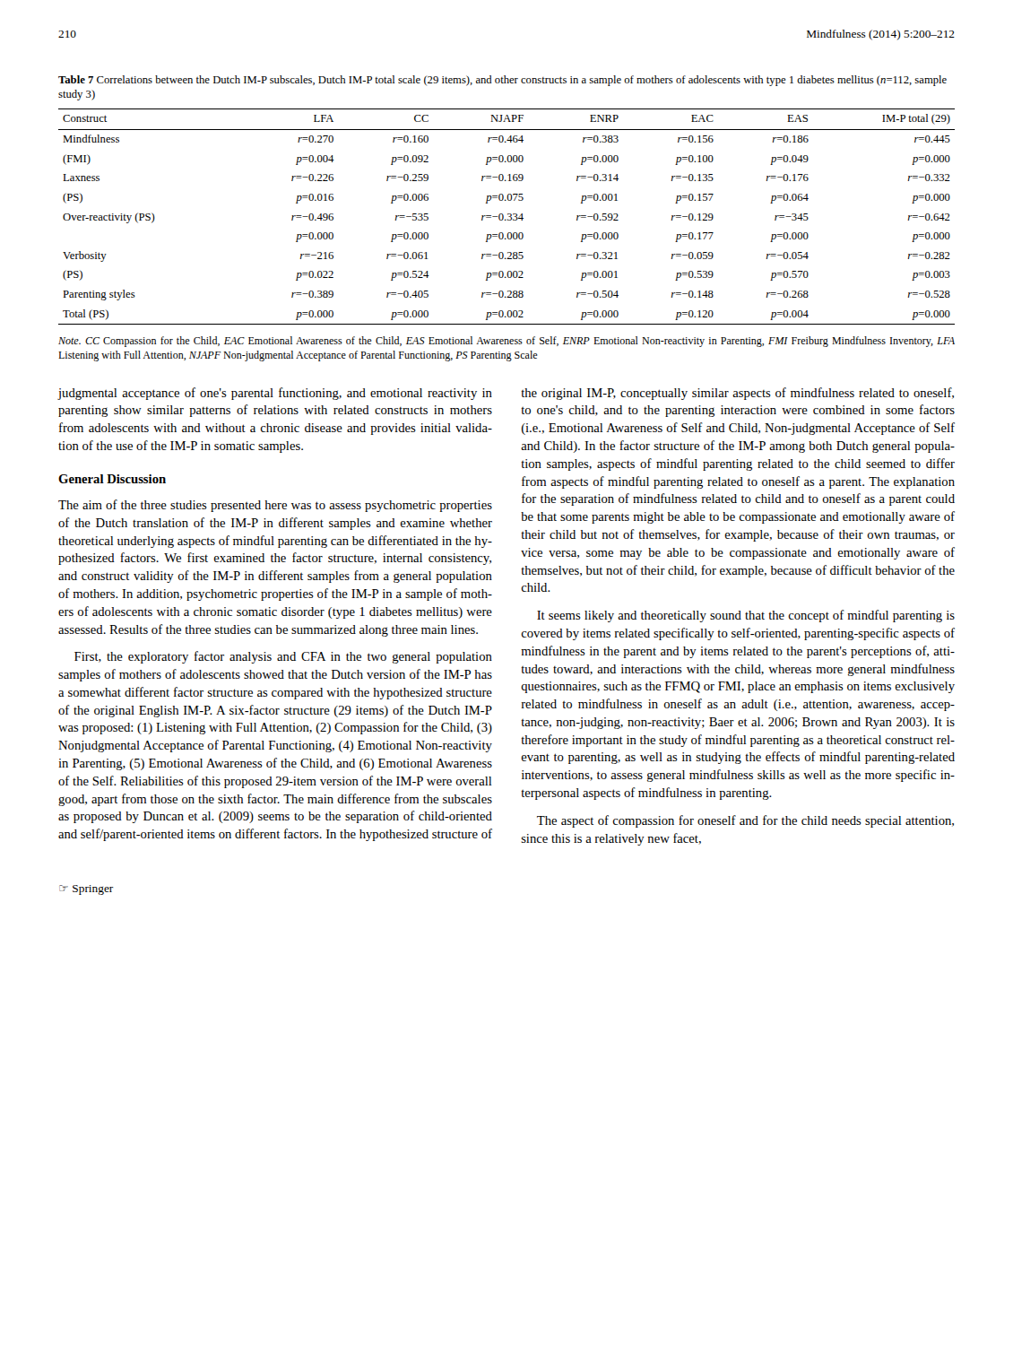210 Mindfulness (2014) 5:200–212
Table 7 Correlations between the Dutch IM-P subscales, Dutch IM-P total scale (29 items), and other constructs in a sample of mothers of adolescents with type 1 diabetes mellitus (n=112, sample study 3)
| Construct | LFA | CC | NJAPF | ENRP | EAC | EAS | IM-P total (29) |
| --- | --- | --- | --- | --- | --- | --- | --- |
| Mindfulness | r =0.270 | r =0.160 | r =0.464 | r =0.383 | r =0.156 | r =0.186 | r =0.445 |
| (FMI) | p =0.004 | p =0.092 | p =0.000 | p =0.000 | p =0.100 | p =0.049 | p =0.000 |
| Laxness | r =−0.226 | r =−0.259 | r =−0.169 | r =−0.314 | r =−0.135 | r =−0.176 | r =−0.332 |
| (PS) | p =0.016 | p =0.006 | p =0.075 | p =0.001 | p =0.157 | p =0.064 | p =0.000 |
| Over-reactivity (PS) | r =−0.496 | r =−535 | r =−0.334 | r =−0.592 | r =−0.129 | r =−345 | r =−0.642 |
| | p =0.000 | p =0.000 | p =0.000 | p =0.000 | p =0.177 | p =0.000 | p =0.000 |
| Verbosity | r =−216 | r =−0.061 | r =−0.285 | r =−0.321 | r =−0.059 | r =−0.054 | r =−0.282 |
| (PS) | p =0.022 | p =0.524 | p =0.002 | p =0.001 | p =0.539 | p =0.570 | p =0.003 |
| Parenting styles | r =−0.389 | r =−0.405 | r =−0.288 | r =−0.504 | r =−0.148 | r =−0.268 | r =−0.528 |
| Total (PS) | p =0.000 | p =0.000 | p =0.002 | p =0.000 | p =0.120 | p =0.004 | p =0.000 |
Note. CC Compassion for the Child, EAC Emotional Awareness of the Child, EAS Emotional Awareness of Self, ENRP Emotional Non-reactivity in Parenting, FMI Freiburg Mindfulness Inventory, LFA Listening with Full Attention, NJAPF Non-judgmental Acceptance of Parental Functioning, PS Parenting Scale
judgmental acceptance of one's parental functioning, and emotional reactivity in parenting show similar patterns of relations with related constructs in mothers from adolescents with and without a chronic disease and provides initial validation of the use of the IM-P in somatic samples.
General Discussion
The aim of the three studies presented here was to assess psychometric properties of the Dutch translation of the IM-P in different samples and examine whether theoretical underlying aspects of mindful parenting can be differentiated in the hypothesized factors. We first examined the factor structure, internal consistency, and construct validity of the IM-P in different samples from a general population of mothers. In addition, psychometric properties of the IM-P in a sample of mothers of adolescents with a chronic somatic disorder (type 1 diabetes mellitus) were assessed. Results of the three studies can be summarized along three main lines.
First, the exploratory factor analysis and CFA in the two general population samples of mothers of adolescents showed that the Dutch version of the IM-P has a somewhat different factor structure as compared with the hypothesized structure of the original English IM-P. A six-factor structure (29 items) of the Dutch IM-P was proposed: (1) Listening with Full Attention, (2) Compassion for the Child, (3) Nonjudgmental Acceptance of Parental Functioning, (4) Emotional Non-reactivity in Parenting, (5) Emotional Awareness of the Child, and (6) Emotional Awareness of the Self. Reliabilities of this proposed 29-item version of the IM-P were overall good, apart from those on the sixth factor. The main difference from the subscales as proposed by Duncan et al. (2009) seems to be the separation of child-oriented and self/parent-oriented items on different factors. In the hypothesized structure of the original IM-P, conceptually similar aspects of mindfulness related to oneself, to one's child, and to the parenting interaction were combined in some factors (i.e., Emotional Awareness of Self and Child, Non-judgmental Acceptance of Self and Child). In the factor structure of the IM-P among both Dutch general population samples, aspects of mindful parenting related to the child seemed to differ from aspects of mindful parenting related to oneself as a parent. The explanation for the separation of mindfulness related to child and to oneself as a parent could be that some parents might be able to be compassionate and emotionally aware of their child but not of themselves, for example, because of their own traumas, or vice versa, some may be able to be compassionate and emotionally aware of themselves, but not of their child, for example, because of difficult behavior of the child.
It seems likely and theoretically sound that the concept of mindful parenting is covered by items related specifically to self-oriented, parenting-specific aspects of mindfulness in the parent and by items related to the parent's perceptions of, attitudes toward, and interactions with the child, whereas more general mindfulness questionnaires, such as the FFMQ or FMI, place an emphasis on items exclusively related to mindfulness in oneself as an adult (i.e., attention, awareness, acceptance, non-judging, non-reactivity; Baer et al. 2006; Brown and Ryan 2003). It is therefore important in the study of mindful parenting as a theoretical construct relevant to parenting, as well as in studying the effects of mindful parenting-related interventions, to assess general mindfulness skills as well as the more specific interpersonal aspects of mindfulness in parenting.
The aspect of compassion for oneself and for the child needs special attention, since this is a relatively new facet,
☞ Springer